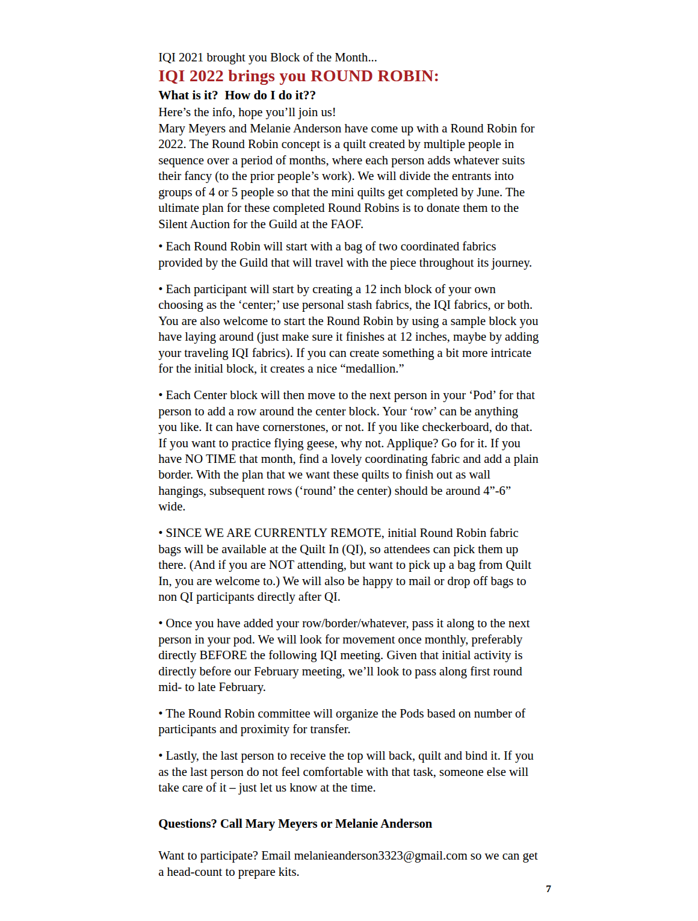IQI 2021 brought you Block of the Month...
IQI 2022 brings you ROUND ROBIN:
What is it? How do I do it??
Here’s the info, hope you’ll join us!
Mary Meyers and Melanie Anderson have come up with a Round Robin for 2022. The Round Robin concept is a quilt created by multiple people in sequence over a period of months, where each person adds whatever suits their fancy (to the prior people’s work). We will divide the entrants into groups of 4 or 5 people so that the mini quilts get completed by June. The ultimate plan for these completed Round Robins is to donate them to the Silent Auction for the Guild at the FAOF.
• Each Round Robin will start with a bag of two coordinated fabrics provided by the Guild that will travel with the piece throughout its journey.
• Each participant will start by creating a 12 inch block of your own choosing as the ‘center;’ use personal stash fabrics, the IQI fabrics, or both. You are also welcome to start the Round Robin by using a sample block you have laying around (just make sure it finishes at 12 inches, maybe by adding your traveling IQI fabrics). If you can create something a bit more intricate for the initial block, it creates a nice “medallion.”
• Each Center block will then move to the next person in your ‘Pod’ for that person to add a row around the center block. Your ‘row’ can be anything you like. It can have cornerstones, or not. If you like checkerboard, do that. If you want to practice flying geese, why not. Applique? Go for it. If you have NO TIME that month, find a lovely coordinating fabric and add a plain border. With the plan that we want these quilts to finish out as wall hangings, subsequent rows (‘round’ the center) should be around 4”-6” wide.
• SINCE WE ARE CURRENTLY REMOTE, initial Round Robin fabric bags will be available at the Quilt In (QI), so attendees can pick them up there. (And if you are NOT attending, but want to pick up a bag from Quilt In, you are welcome to.) We will also be happy to mail or drop off bags to non QI participants directly after QI.
• Once you have added your row/border/whatever, pass it along to the next person in your pod. We will look for movement once monthly, preferably directly BEFORE the following IQI meeting. Given that initial activity is directly before our February meeting, we’ll look to pass along first round mid- to late February.
• The Round Robin committee will organize the Pods based on number of participants and proximity for transfer.
• Lastly, the last person to receive the top will back, quilt and bind it. If you as the last person do not feel comfortable with that task, someone else will take care of it – just let us know at the time.
Questions? Call Mary Meyers or Melanie Anderson
Want to participate? Email melanieanderson3323@gmail.com so we can get a head-count to prepare kits.
7